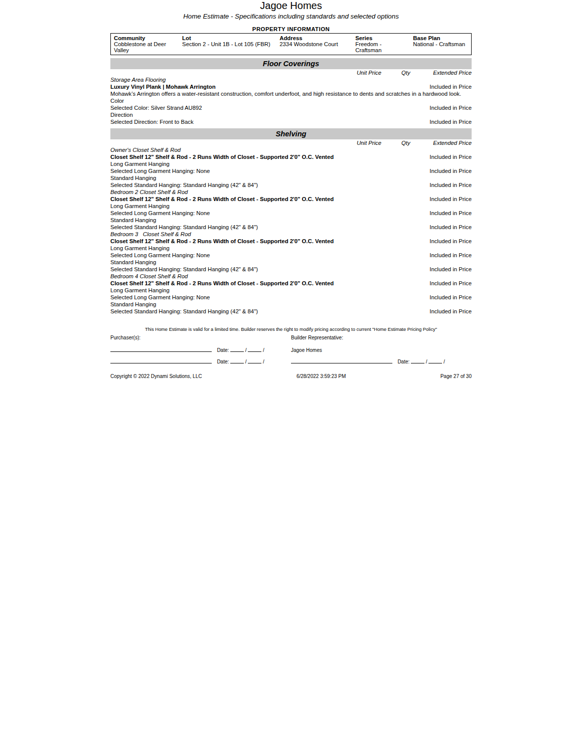Jagoe Homes
Home Estimate - Specifications including standards and selected options
PROPERTY INFORMATION
| Community Cobblestone at Deer Valley | Lot Section 2 - Unit 1B - Lot 105 (FBR) | Address 2334 Woodstone Court | Series Freedom - Craftsman | Base Plan National - Craftsman |
Floor Coverings
| | Unit Price | Qty | Extended Price |
| Storage Area Flooring | | | |
| Luxury Vinyl Plank / Mohawk Arrington | | | Included in Price |
| Mohawk’s Arrington offers a water-resistant construction, comfort underfoot, and high resistance to dents and scratches in a hardwood look. |
| Color | | | |
| Selected Color: Silver Strand AU892 | | | Included in Price |
| Direction | | | |
| Selected Direction: Front to Back | | | Included in Price |
Shelving
| | Unit Price | Qty | Extended Price |
| Owner's Closet Shelf & Rod | | | |
| Closet Shelf 12" Shelf & Rod - 2 Runs Width of Closet - Supported 2'0" O.C. Vented | | | Included in Price |
| Long Garment Hanging | | | |
| Selected Long Garment Hanging: None | | | Included in Price |
| Standard Hanging | | | |
| Selected Standard Hanging: Standard Hanging (42" & 84") | | | Included in Price |
| Bedroom 2 Closet Shelf & Rod | | | |
| Closet Shelf 12" Shelf & Rod - 2 Runs Width of Closet - Supported 2'0" O.C. Vented | | | Included in Price |
| Long Garment Hanging | | | |
| Selected Long Garment Hanging: None | | | Included in Price |
| Standard Hanging | | | |
| Selected Standard Hanging: Standard Hanging (42" & 84") | | | Included in Price |
| Bedroom 3 Closet Shelf & Rod | | | |
| Closet Shelf 12" Shelf & Rod - 2 Runs Width of Closet - Supported 2'0" O.C. Vented | | | Included in Price |
| Long Garment Hanging | | | |
| Selected Long Garment Hanging: None | | | Included in Price |
| Standard Hanging | | | |
| Selected Standard Hanging: Standard Hanging (42" & 84") | | | Included in Price |
| Bedroom 4 Closet Shelf & Rod | | | |
| Closet Shelf 12" Shelf & Rod - 2 Runs Width of Closet - Supported 2'0" O.C. Vented | | | Included in Price |
| Long Garment Hanging | | | |
| Selected Long Garment Hanging: None | | | Included in Price |
| Standard Hanging | | | |
| Selected Standard Hanging: Standard Hanging (42" & 84") | | | Included in Price |
This Home Estimate is valid for a limited time. Builder reserves the right to modify pricing according to current "Home Estimate Pricing Policy"
| Purchaser(s): | Builder Representative: |
| Date: / / | Jagoe Homes |
| Date: / / | Date: / / |
Copyright © 2022 Dynami Solutions, LLC
6/28/2022 3:59:23 PM
Page 27 of 30